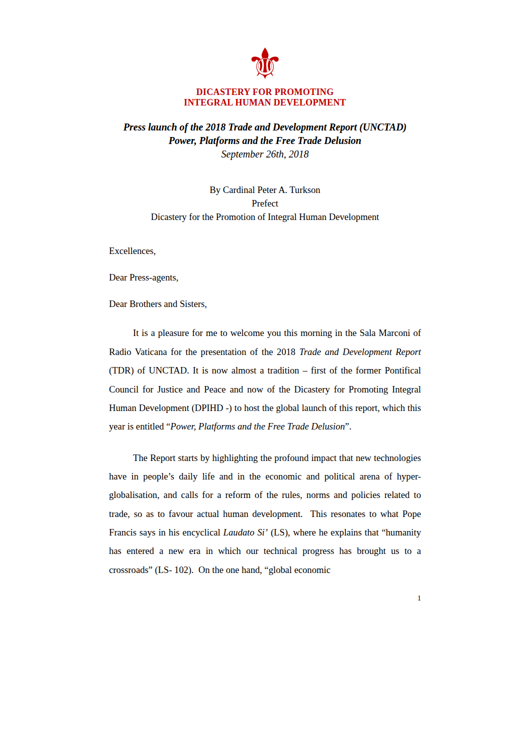⚜
DICASTERY FOR PROMOTING
INTEGRAL HUMAN DEVELOPMENT
Press launch of the 2018 Trade and Development Report (UNCTAD)
Power, Platforms and the Free Trade Delusion
September 26th, 2018
By Cardinal Peter A. Turkson Prefect Dicastery for the Promotion of Integral Human Development
Excellences,
Dear Press-agents,
Dear Brothers and Sisters,
It is a pleasure for me to welcome you this morning in the Sala Marconi of Radio Vaticana for the presentation of the 2018 Trade and Development Report (TDR) of UNCTAD. It is now almost a tradition – first of the former Pontifical Council for Justice and Peace and now of the Dicastery for Promoting Integral Human Development (DPIHD -) to host the global launch of this report, which this year is entitled “Power, Platforms and the Free Trade Delusion”.
The Report starts by highlighting the profound impact that new technologies have in people’s daily life and in the economic and political arena of hyper-globalisation, and calls for a reform of the rules, norms and policies related to trade, so as to favour actual human development. This resonates to what Pope Francis says in his encyclical Laudato Si’ (LS), where he explains that “humanity has entered a new era in which our technical progress has brought us to a crossroads” (LS- 102). On the one hand, “global economic
1